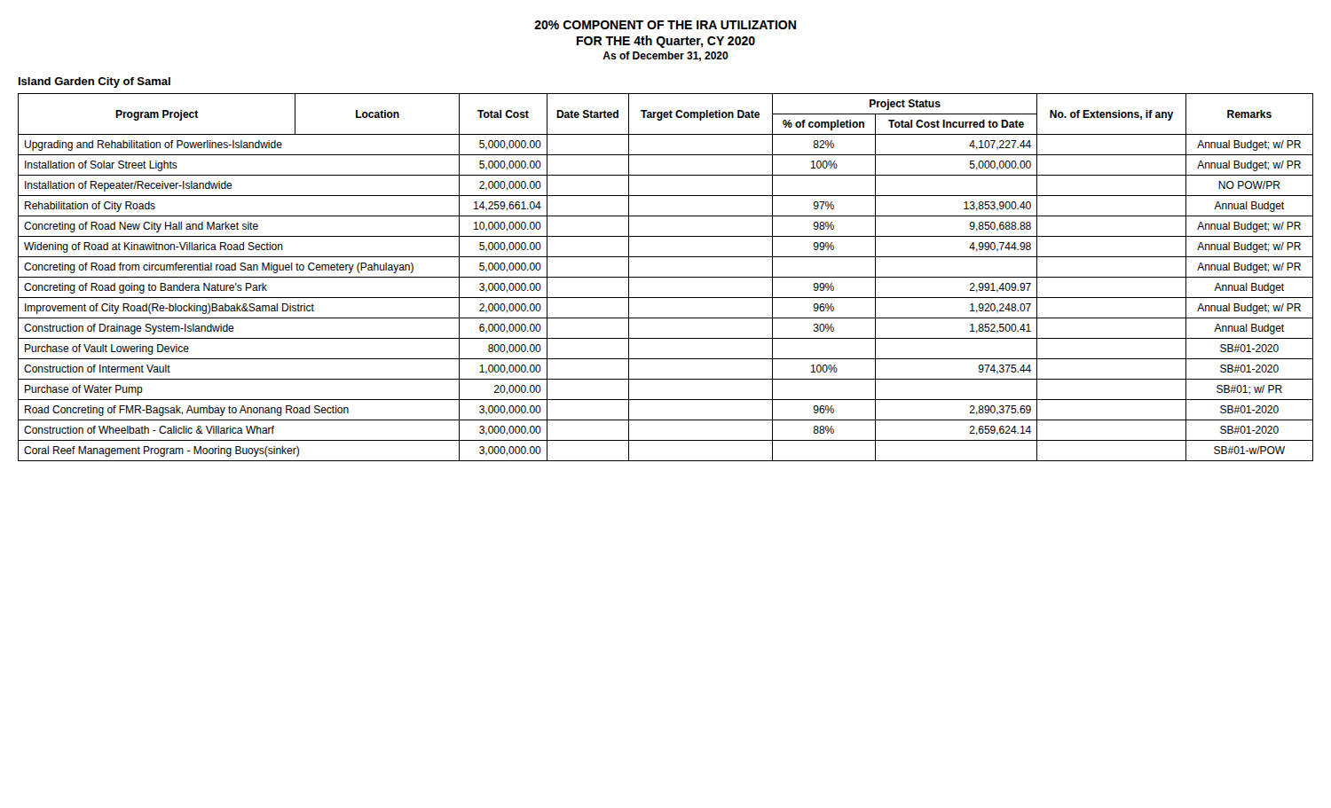20% COMPONENT OF THE IRA UTILIZATION
FOR THE 4th Quarter, CY 2020
As of December 31, 2020
Island Garden City of Samal
| Program Project | Location | Total Cost | Date Started | Target Completion Date | Project Status | No. of Extensions, if any | Remarks |
| --- | --- | --- | --- | --- | --- | --- | --- |
| % of completion | Total Cost Incurred to Date |
| Upgrading and Rehabilitation of Powerlines-Islandwide | 5,000,000.00 | | | 82% | 4,107,227.44 | | Annual Budget; w/ PR |
| Installation of Solar Street Lights | 5,000,000.00 | | | 100% | 5,000,000.00 | | Annual Budget; w/ PR |
| Installation of Repeater/Receiver-Islandwide | 2,000,000.00 | | | | | | NO POW/PR |
| Rehabilitation of City Roads | 14,259,661.04 | | | 97% | 13,853,900.40 | | Annual Budget |
| Concreting of Road New City Hall and Market site | 10,000,000.00 | | | 98% | 9,850,688.88 | | Annual Budget; w/ PR |
| Widening of Road at Kinawitnon-Villarica Road Section | 5,000,000.00 | | | 99% | 4,990,744.98 | | Annual Budget; w/ PR |
| Concreting of Road from circumferential road San Miguel to Cemetery (Pahulayan) | 5,000,000.00 | | | | | | Annual Budget; w/ PR |
| Concreting of Road going to Bandera Nature's Park | 3,000,000.00 | | | 99% | 2,991,409.97 | | Annual Budget |
| Improvement of City Road(Re-blocking)Babak&Samal District | 2,000,000.00 | | | 96% | 1,920,248.07 | | Annual Budget; w/ PR |
| Construction of Drainage System-Islandwide | 6,000,000.00 | | | 30% | 1,852,500.41 | | Annual Budget |
| Purchase of Vault Lowering Device | 800,000.00 | | | | | | SB#01-2020 |
| Construction of Interment Vault | 1,000,000.00 | | | 100% | 974,375.44 | | SB#01-2020 |
| Purchase of Water Pump | 20,000.00 | | | | | | SB#01; w/ PR |
| Road Concreting of FMR-Bagsak, Aumbay to Anonang Road Section | 3,000,000.00 | | | 96% | 2,890,375.69 | | SB#01-2020 |
| Construction of Wheelbath - Caliclic & Villarica Wharf | 3,000,000.00 | | | 88% | 2,659,624.14 | | SB#01-2020 |
| Coral Reef Management Program - Mooring Buoys(sinker) | 3,000,000.00 | | | | | | SB#01-w/POW |